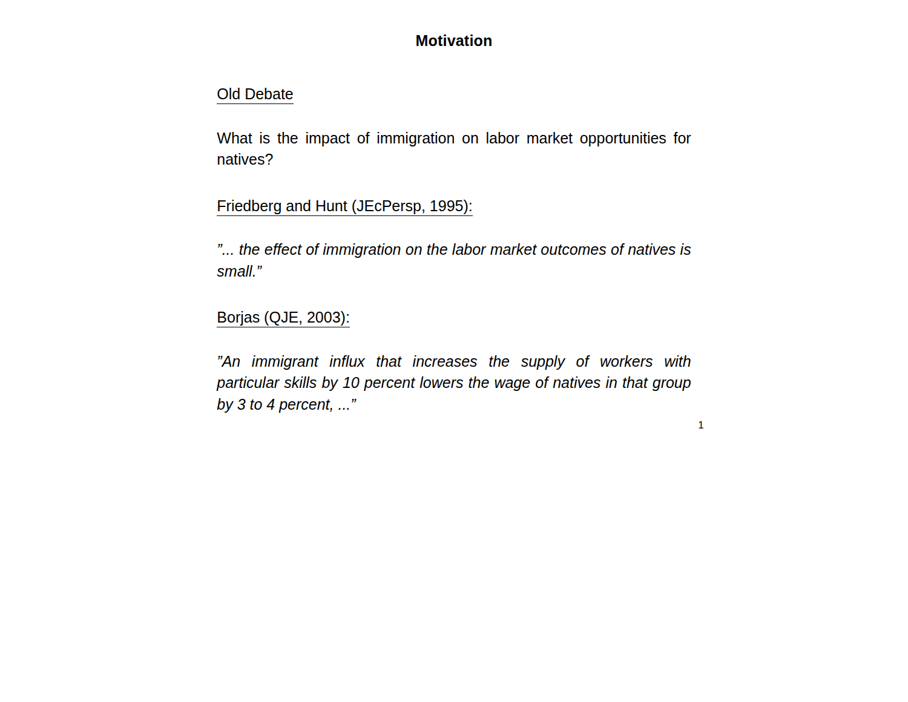Motivation
Old Debate
What is the impact of immigration on labor market opportunities for natives?
Friedberg and Hunt (JEcPersp, 1995):
”... the effect of immigration on the labor market outcomes of natives is small.”
Borjas (QJE, 2003):
”An immigrant influx that increases the supply of workers with particular skills by 10 percent lowers the wage of natives in that group by 3 to 4 percent, ...”
1